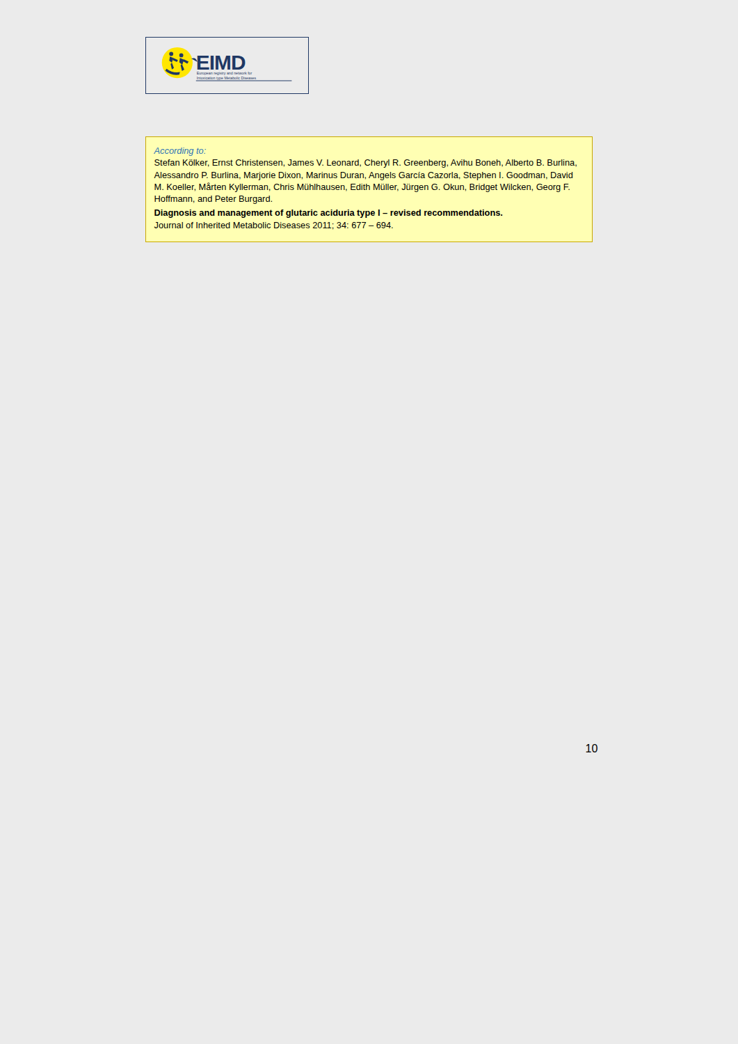EIMD European registry and network for Intoxication type Metabolic Diseases
According to:
Stefan Kölker, Ernst Christensen, James V. Leonard, Cheryl R. Greenberg, Avihu Boneh, Alberto B. Burlina, Alessandro P. Burlina, Marjorie Dixon, Marinus Duran, Angels García Cazorla, Stephen I. Goodman, David M. Koeller, Mårten Kyllerman, Chris Mühlhausen, Edith Müller, Jürgen G. Okun, Bridget Wilcken, Georg F. Hoffmann, and Peter Burgard.
Diagnosis and management of glutaric aciduria type I – revised recommendations.
Journal of Inherited Metabolic Diseases 2011; 34: 677 – 694.
10